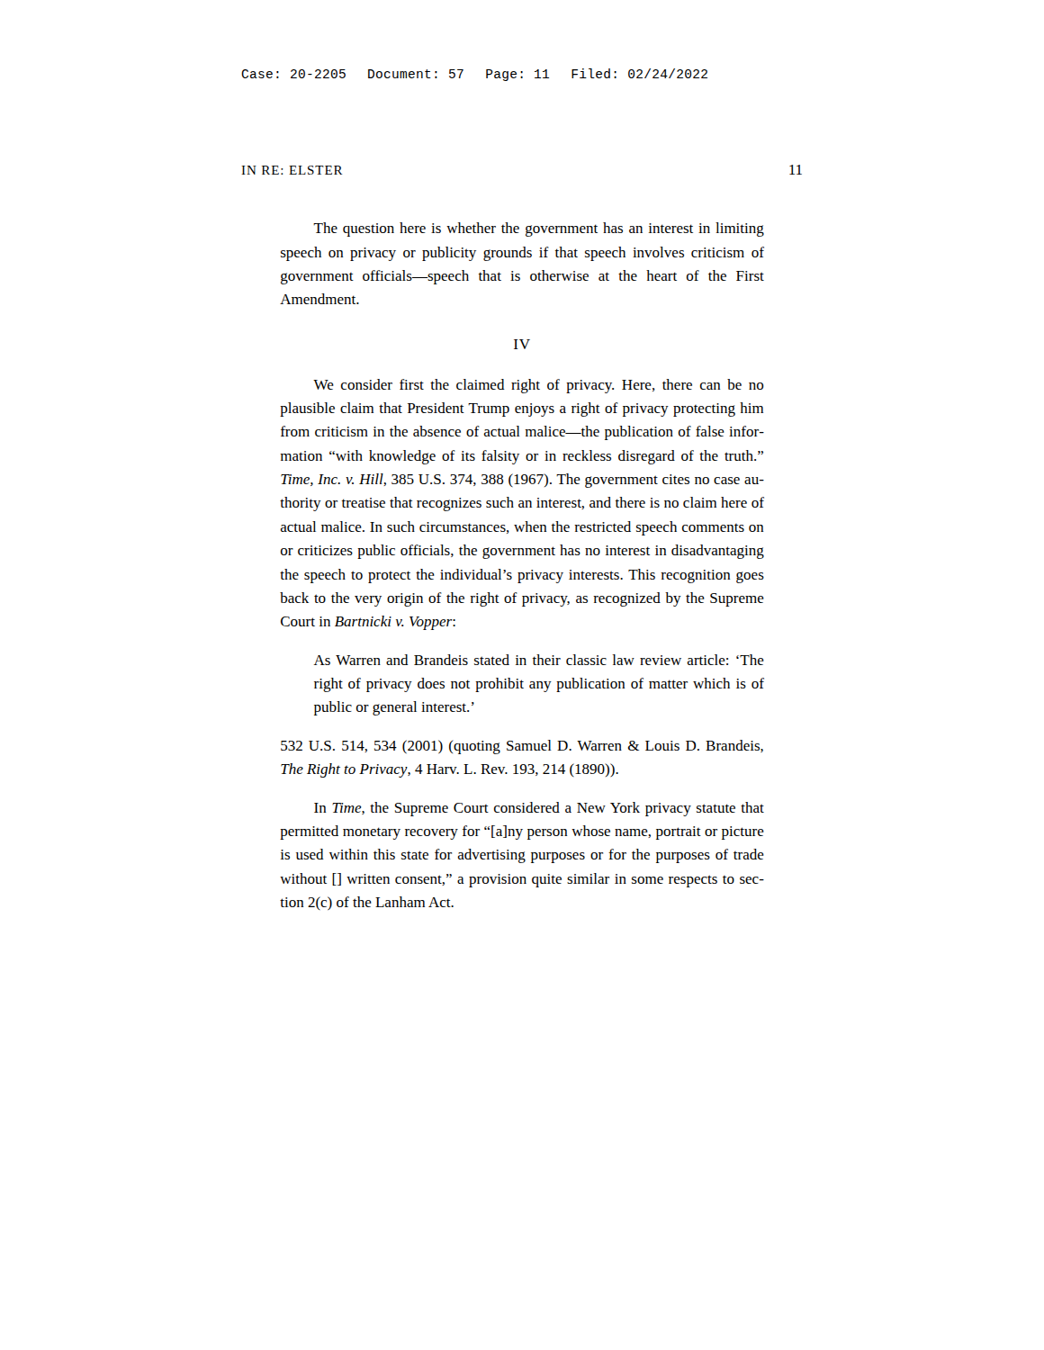Case: 20-2205 Document: 57 Page: 11 Filed: 02/24/2022
In re: Elster 11
The question here is whether the government has an interest in limiting speech on privacy or publicity grounds if that speech involves criticism of government officials—speech that is otherwise at the heart of the First Amendment.
IV
We consider first the claimed right of privacy. Here, there can be no plausible claim that President Trump enjoys a right of privacy protecting him from criticism in the absence of actual malice—the publication of false information “with knowledge of its falsity or in reckless disregard of the truth.” Time, Inc. v. Hill, 385 U.S. 374, 388 (1967). The government cites no case authority or treatise that recognizes such an interest, and there is no claim here of actual malice. In such circumstances, when the restricted speech comments on or criticizes public officials, the government has no interest in disadvantaging the speech to protect the individual’s privacy interests. This recognition goes back to the very origin of the right of privacy, as recognized by the Supreme Court in Bartnicki v. Vopper:
As Warren and Brandeis stated in their classic law review article: ‘The right of privacy does not prohibit any publication of matter which is of public or general interest.’
532 U.S. 514, 534 (2001) (quoting Samuel D. Warren & Louis D. Brandeis, The Right to Privacy, 4 Harv. L. Rev. 193, 214 (1890)).
In Time, the Supreme Court considered a New York privacy statute that permitted monetary recovery for “[a]ny person whose name, portrait or picture is used within this state for advertising purposes or for the purposes of trade without [] written consent,” a provision quite similar in some respects to section 2(c) of the Lanham Act.